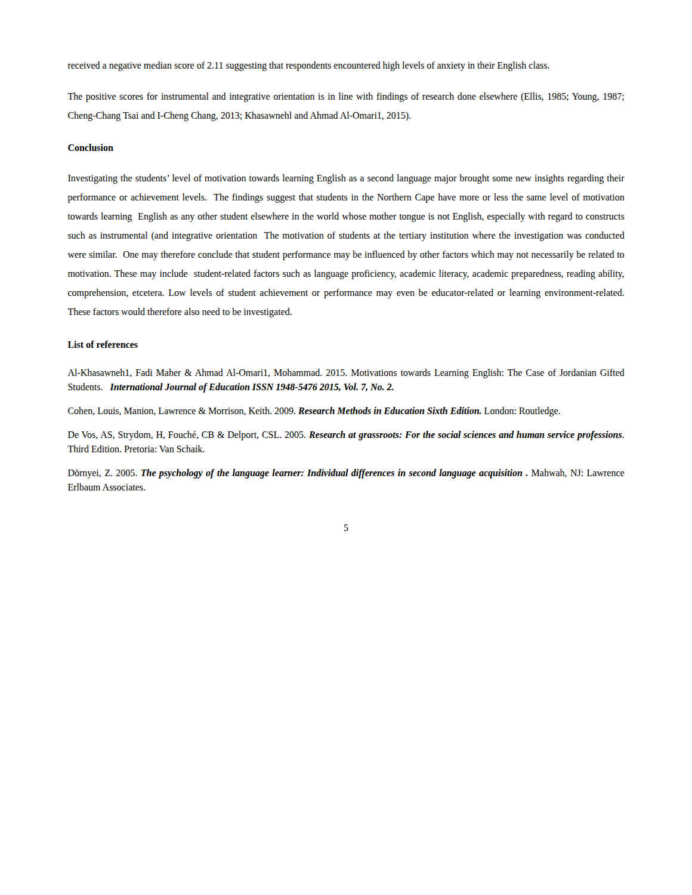received a negative median score of 2.11 suggesting that respondents encountered high levels of anxiety in their English class.
The positive scores for instrumental and integrative orientation is in line with findings of research done elsewhere (Ellis, 1985; Young, 1987; Cheng-Chang Tsai and I-Cheng Chang, 2013; Khasawnehl and Ahmad Al-Omari1, 2015).
Conclusion
Investigating the students’ level of motivation towards learning English as a second language major brought some new insights regarding their performance or achievement levels. The findings suggest that students in the Northern Cape have more or less the same level of motivation towards learning English as any other student elsewhere in the world whose mother tongue is not English, especially with regard to constructs such as instrumental (and integrative orientation The motivation of students at the tertiary institution where the investigation was conducted were similar. One may therefore conclude that student performance may be influenced by other factors which may not necessarily be related to motivation. These may include student-related factors such as language proficiency, academic literacy, academic preparedness, reading ability, comprehension, etcetera. Low levels of student achievement or performance may even be educator-related or learning environment-related. These factors would therefore also need to be investigated.
List of references
Al-Khasawneh1, Fadi Maher & Ahmad Al-Omari1, Mohammad. 2015. Motivations towards Learning English: The Case of Jordanian Gifted Students. International Journal of Education ISSN 1948-5476 2015, Vol. 7, No. 2.
Cohen, Louis, Manion, Lawrence & Morrison, Keith. 2009. Research Methods in Education Sixth Edition. London: Routledge.
De Vos, AS, Strydom, H, Fouché, CB & Delport, CSL. 2005. Research at grassroots: For the social sciences and human service professions. Third Edition. Pretoria: Van Schaik.
Dörnyei, Z. 2005. The psychology of the language learner: Individual differences in second language acquisition . Mahwah, NJ: Lawrence Erlbaum Associates.
5